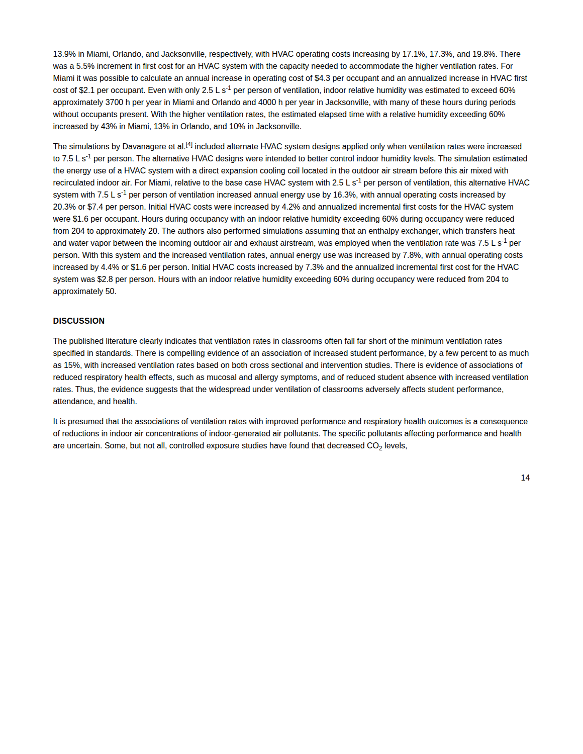13.9% in Miami, Orlando, and Jacksonville, respectively, with HVAC operating costs increasing by 17.1%, 17.3%, and 19.8%. There was a 5.5% increment in first cost for an HVAC system with the capacity needed to accommodate the higher ventilation rates. For Miami it was possible to calculate an annual increase in operating cost of $4.3 per occupant and an annualized increase in HVAC first cost of $2.1 per occupant. Even with only 2.5 L s-1 per person of ventilation, indoor relative humidity was estimated to exceed 60% approximately 3700 h per year in Miami and Orlando and 4000 h per year in Jacksonville, with many of these hours during periods without occupants present. With the higher ventilation rates, the estimated elapsed time with a relative humidity exceeding 60% increased by 43% in Miami, 13% in Orlando, and 10% in Jacksonville.
The simulations by Davanagere et al.[4] included alternate HVAC system designs applied only when ventilation rates were increased to 7.5 L s-1 per person. The alternative HVAC designs were intended to better control indoor humidity levels. The simulation estimated the energy use of a HVAC system with a direct expansion cooling coil located in the outdoor air stream before this air mixed with recirculated indoor air. For Miami, relative to the base case HVAC system with 2.5 L s-1 per person of ventilation, this alternative HVAC system with 7.5 L s-1 per person of ventilation increased annual energy use by 16.3%, with annual operating costs increased by 20.3% or $7.4 per person. Initial HVAC costs were increased by 4.2% and annualized incremental first costs for the HVAC system were $1.6 per occupant. Hours during occupancy with an indoor relative humidity exceeding 60% during occupancy were reduced from 204 to approximately 20. The authors also performed simulations assuming that an enthalpy exchanger, which transfers heat and water vapor between the incoming outdoor air and exhaust airstream, was employed when the ventilation rate was 7.5 L s-1 per person. With this system and the increased ventilation rates, annual energy use was increased by 7.8%, with annual operating costs increased by 4.4% or $1.6 per person. Initial HVAC costs increased by 7.3% and the annualized incremental first cost for the HVAC system was $2.8 per person. Hours with an indoor relative humidity exceeding 60% during occupancy were reduced from 204 to approximately 50.
DISCUSSION
The published literature clearly indicates that ventilation rates in classrooms often fall far short of the minimum ventilation rates specified in standards. There is compelling evidence of an association of increased student performance, by a few percent to as much as 15%, with increased ventilation rates based on both cross sectional and intervention studies. There is evidence of associations of reduced respiratory health effects, such as mucosal and allergy symptoms, and of reduced student absence with increased ventilation rates. Thus, the evidence suggests that the widespread under ventilation of classrooms adversely affects student performance, attendance, and health.
It is presumed that the associations of ventilation rates with improved performance and respiratory health outcomes is a consequence of reductions in indoor air concentrations of indoor-generated air pollutants. The specific pollutants affecting performance and health are uncertain. Some, but not all, controlled exposure studies have found that decreased CO2 levels,
14